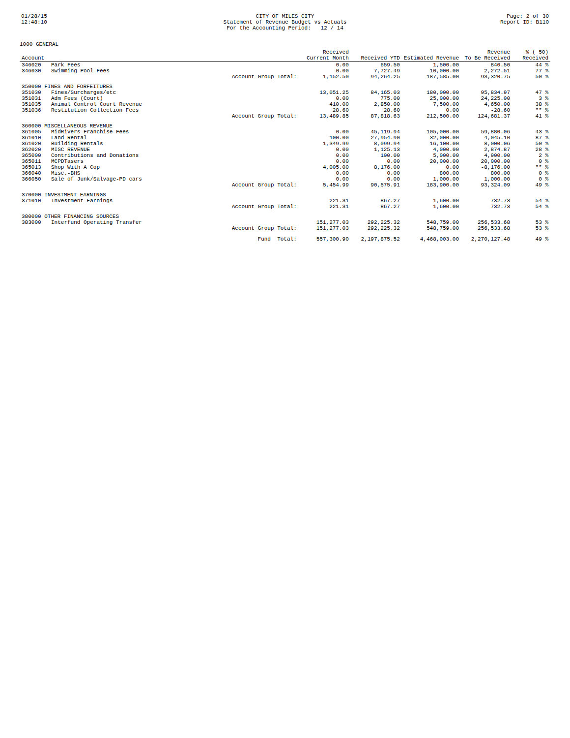| 01/28/15 12:48:10 | CITY OF MILES CITY Statement of Revenue Budget vs Actuals For the Accounting Period: 12 / 14 | Page: 2 of 30 Report ID: B110 |
1000 GENERAL
| | Received | | | Revenue | % ( 50) |
| --- | --- | --- | --- | --- | --- |
| Account | Current Month | Received YTD | Estimated Revenue | To Be Received | Received |
| 346020 | Park Fees | 0.00 | 659.50 | 1,500.00 | 840.50 | 44 % |
| 346030 | Swimming Pool Fees | 0.00 | 7,727.49 | 10,000.00 | 2,272.51 | 77 % |
| | Account Group Total: | 1,152.50 | 94,264.25 | 187,585.00 | 93,320.75 | 50 % |
| 350000 FINES AND FORFEITURES |
| 351030 | Fines/Surcharges/etc | 13,051.25 | 84,165.03 | 180,000.00 | 95,834.97 | 47 % |
| 351031 | Adm Fees (Court) | 0.00 | 775.00 | 25,000.00 | 24,225.00 | 3 % |
| 351035 | Animal Control Court Revenue | 410.00 | 2,850.00 | 7,500.00 | 4,650.00 | 38 % |
| 351036 | Restitution Collection Fees | 28.60 | 28.60 | 0.00 | -28.60 | ** % |
| | Account Group Total: | 13,489.85 | 87,818.63 | 212,500.00 | 124,681.37 | 41 % |
| 360000 MISCELLANEOUS REVENUE |
| 361005 | MidRivers Franchise Fees | 0.00 | 45,119.94 | 105,000.00 | 59,880.06 | 43 % |
| 361010 | Land Rental | 100.00 | 27,954.90 | 32,000.00 | 4,045.10 | 87 % |
| 361020 | Building Rentals | 1,349.99 | 8,099.94 | 16,100.00 | 8,000.06 | 50 % |
| 362020 | MISC REVENUE | 0.00 | 1,125.13 | 4,000.00 | 2,874.87 | 28 % |
| 365000 | Contributions and Donations | 0.00 | 100.00 | 5,000.00 | 4,900.00 | 2 % |
| 365011 | MCPDTasers | 0.00 | 0.00 | 20,000.00 | 20,000.00 | 0 % |
| 365013 | Shop With A Cop | 4,005.00 | 8,176.00 | 0.00 | -8,176.00 | ** % |
| 366040 | Misc.-BHS | 0.00 | 0.00 | 800.00 | 800.00 | 0 % |
| 366050 | Sale of Junk/Salvage-PD cars | 0.00 | 0.00 | 1,000.00 | 1,000.00 | 0 % |
| | Account Group Total: | 5,454.99 | 90,575.91 | 183,900.00 | 93,324.09 | 49 % |
| 370000 INVESTMENT EARNINGS |
| 371010 | Investment Earnings | 221.31 | 867.27 | 1,600.00 | 732.73 | 54 % |
| | Account Group Total: | 221.31 | 867.27 | 1,600.00 | 732.73 | 54 % |
| 380000 OTHER FINANCING SOURCES |
| 383000 | Interfund Operating Transfer | 151,277.03 | 292,225.32 | 548,759.00 | 256,533.68 | 53 % |
| | Account Group Total: | 151,277.03 | 292,225.32 | 548,759.00 | 256,533.68 | 53 % |
| | Fund Total: | 557,300.90 | 2,197,875.52 | 4,468,003.00 | 2,270,127.48 | 49 % |